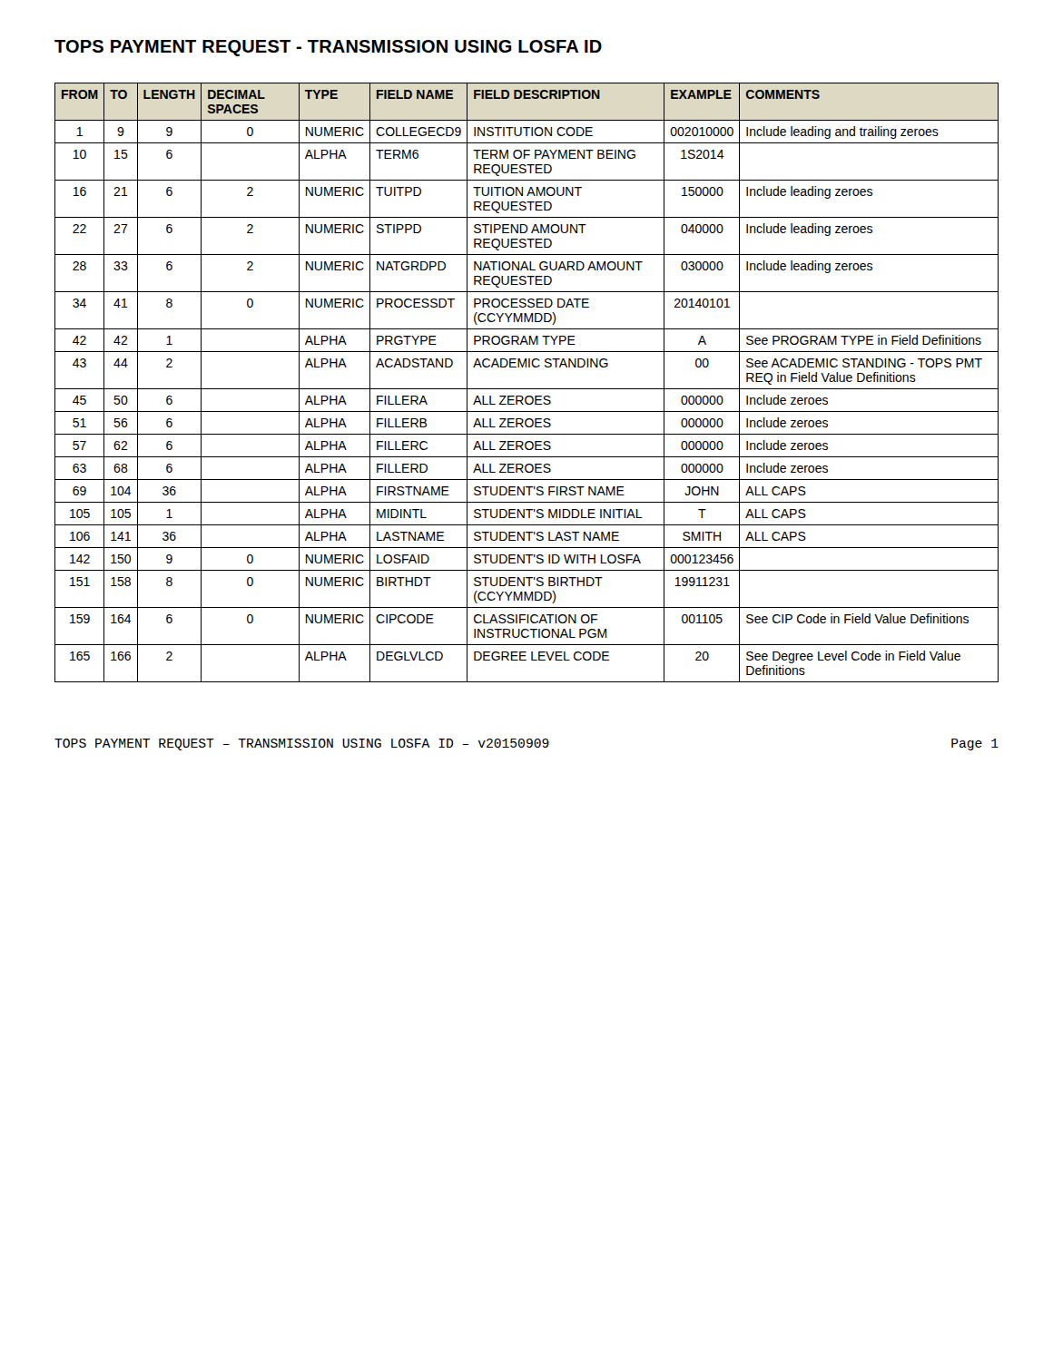TOPS PAYMENT REQUEST - TRANSMISSION USING LOSFA ID
| FROM | TO | LENGTH | DECIMAL SPACES | TYPE | FIELD NAME | FIELD DESCRIPTION | EXAMPLE | COMMENTS |
| --- | --- | --- | --- | --- | --- | --- | --- | --- |
| 1 | 9 | 9 | 0 | NUMERIC | COLLEGECD9 | INSTITUTION CODE | 002010000 | Include leading and trailing zeroes |
| 10 | 15 | 6 | | ALPHA | TERM6 | TERM OF PAYMENT BEING REQUESTED | 1S2014 | |
| 16 | 21 | 6 | 2 | NUMERIC | TUITPD | TUITION AMOUNT REQUESTED | 150000 | Include leading zeroes |
| 22 | 27 | 6 | 2 | NUMERIC | STIPPD | STIPEND AMOUNT REQUESTED | 040000 | Include leading zeroes |
| 28 | 33 | 6 | 2 | NUMERIC | NATGRDPD | NATIONAL GUARD AMOUNT REQUESTED | 030000 | Include leading zeroes |
| 34 | 41 | 8 | 0 | NUMERIC | PROCESSDT | PROCESSED DATE (CCYYMMDD) | 20140101 | |
| 42 | 42 | 1 | | ALPHA | PRGTYPE | PROGRAM TYPE | A | See PROGRAM TYPE in Field Definitions |
| 43 | 44 | 2 | | ALPHA | ACADSTAND | ACADEMIC STANDING | 00 | See ACADEMIC STANDING - TOPS PMT REQ in Field Value Definitions |
| 45 | 50 | 6 | | ALPHA | FILLERA | ALL ZEROES | 000000 | Include zeroes |
| 51 | 56 | 6 | | ALPHA | FILLERB | ALL ZEROES | 000000 | Include zeroes |
| 57 | 62 | 6 | | ALPHA | FILLERC | ALL ZEROES | 000000 | Include zeroes |
| 63 | 68 | 6 | | ALPHA | FILLERD | ALL ZEROES | 000000 | Include zeroes |
| 69 | 104 | 36 | | ALPHA | FIRSTNAME | STUDENT'S FIRST NAME | JOHN | ALL CAPS |
| 105 | 105 | 1 | | ALPHA | MIDINTL | STUDENT'S MIDDLE INITIAL | T | ALL CAPS |
| 106 | 141 | 36 | | ALPHA | LASTNAME | STUDENT'S LAST NAME | SMITH | ALL CAPS |
| 142 | 150 | 9 | 0 | NUMERIC | LOSFAID | STUDENT'S ID WITH LOSFA | 000123456 | |
| 151 | 158 | 8 | 0 | NUMERIC | BIRTHDT | STUDENT'S BIRTHDT (CCYYMMDD) | 19911231 | |
| 159 | 164 | 6 | 0 | NUMERIC | CIPCODE | CLASSIFICATION OF INSTRUCTIONAL PGM | 001105 | See CIP Code in Field Value Definitions |
| 165 | 166 | 2 | | ALPHA | DEGLVLCD | DEGREE LEVEL CODE | 20 | See Degree Level Code in Field Value Definitions |
TOPS PAYMENT REQUEST – TRANSMISSION USING LOSFA ID – v20150909 Page 1